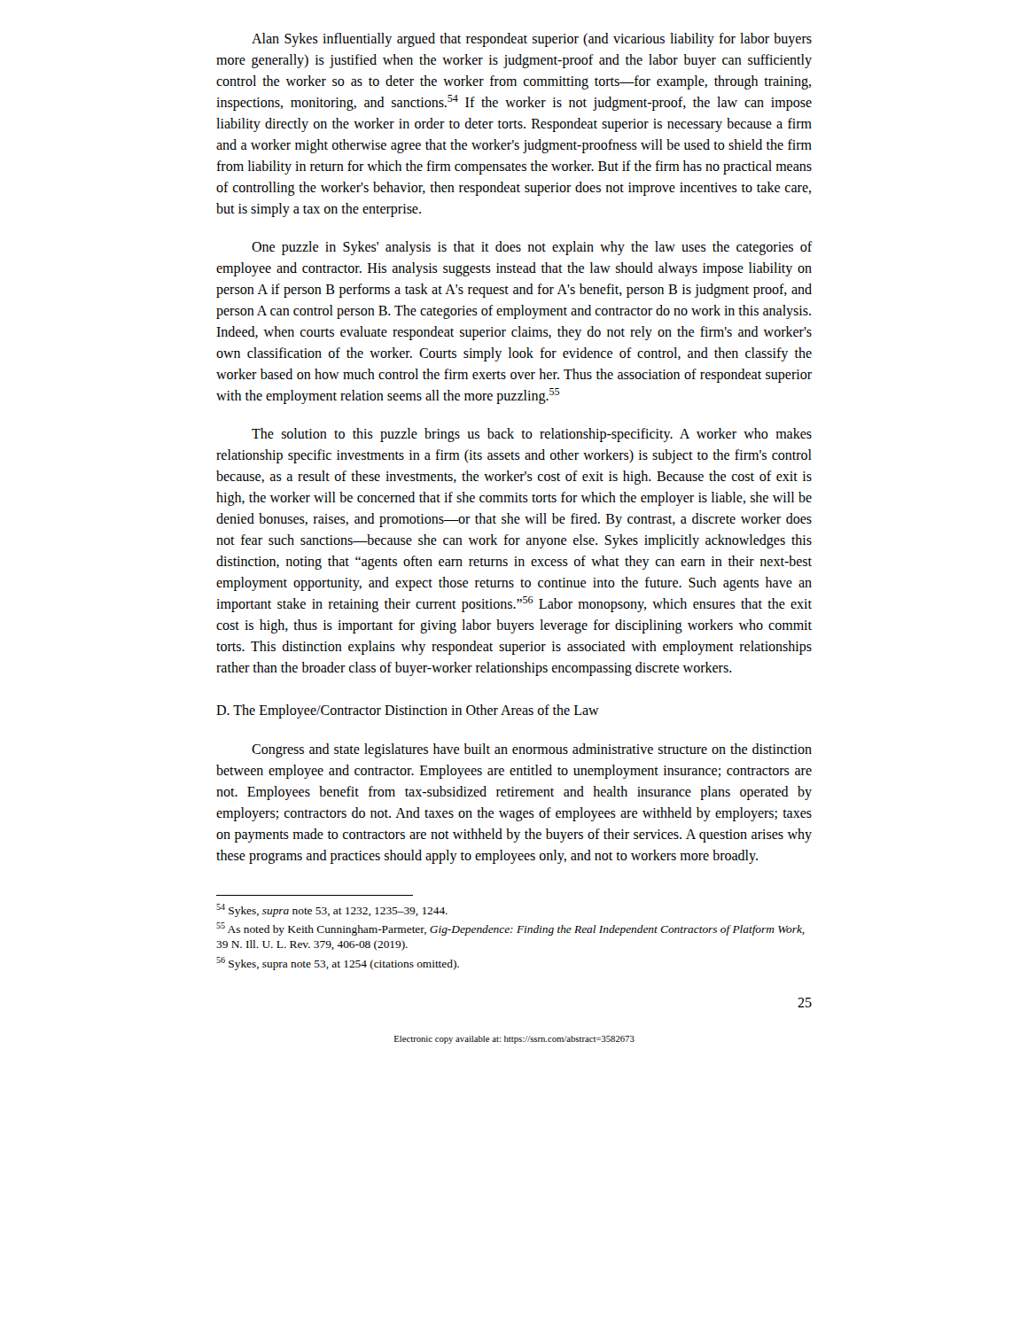Alan Sykes influentially argued that respondeat superior (and vicarious liability for labor buyers more generally) is justified when the worker is judgment-proof and the labor buyer can sufficiently control the worker so as to deter the worker from committing torts—for example, through training, inspections, monitoring, and sanctions.54 If the worker is not judgment-proof, the law can impose liability directly on the worker in order to deter torts. Respondeat superior is necessary because a firm and a worker might otherwise agree that the worker's judgment-proofness will be used to shield the firm from liability in return for which the firm compensates the worker. But if the firm has no practical means of controlling the worker's behavior, then respondeat superior does not improve incentives to take care, but is simply a tax on the enterprise.
One puzzle in Sykes' analysis is that it does not explain why the law uses the categories of employee and contractor. His analysis suggests instead that the law should always impose liability on person A if person B performs a task at A's request and for A's benefit, person B is judgment proof, and person A can control person B. The categories of employment and contractor do no work in this analysis. Indeed, when courts evaluate respondeat superior claims, they do not rely on the firm's and worker's own classification of the worker. Courts simply look for evidence of control, and then classify the worker based on how much control the firm exerts over her. Thus the association of respondeat superior with the employment relation seems all the more puzzling.55
The solution to this puzzle brings us back to relationship-specificity. A worker who makes relationship specific investments in a firm (its assets and other workers) is subject to the firm's control because, as a result of these investments, the worker's cost of exit is high. Because the cost of exit is high, the worker will be concerned that if she commits torts for which the employer is liable, she will be denied bonuses, raises, and promotions—or that she will be fired. By contrast, a discrete worker does not fear such sanctions—because she can work for anyone else. Sykes implicitly acknowledges this distinction, noting that “agents often earn returns in excess of what they can earn in their next-best employment opportunity, and expect those returns to continue into the future. Such agents have an important stake in retaining their current positions.”56 Labor monopsony, which ensures that the exit cost is high, thus is important for giving labor buyers leverage for disciplining workers who commit torts. This distinction explains why respondeat superior is associated with employment relationships rather than the broader class of buyer-worker relationships encompassing discrete workers.
D. The Employee/Contractor Distinction in Other Areas of the Law
Congress and state legislatures have built an enormous administrative structure on the distinction between employee and contractor. Employees are entitled to unemployment insurance; contractors are not. Employees benefit from tax-subsidized retirement and health insurance plans operated by employers; contractors do not. And taxes on the wages of employees are withheld by employers; taxes on payments made to contractors are not withheld by the buyers of their services. A question arises why these programs and practices should apply to employees only, and not to workers more broadly.
54 Sykes, supra note 53, at 1232, 1235–39, 1244.
55 As noted by Keith Cunningham-Parmeter, Gig-Dependence: Finding the Real Independent Contractors of Platform Work, 39 N. Ill. U. L. Rev. 379, 406-08 (2019).
56 Sykes, supra note 53, at 1254 (citations omitted).
25
Electronic copy available at: https://ssrn.com/abstract=3582673